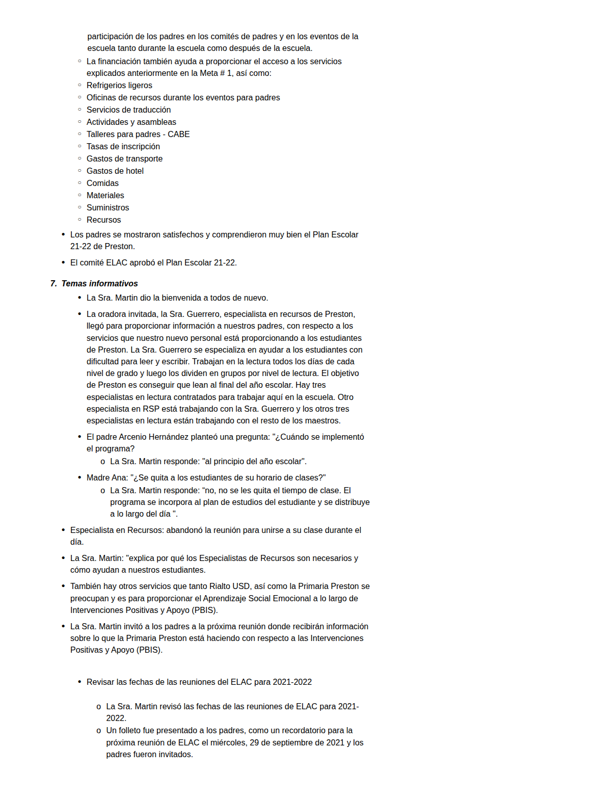participación de los padres en los comités de padres y en los eventos de la escuela tanto durante la escuela como después de la escuela.
La financiación también ayuda a proporcionar el acceso a los servicios explicados anteriormente en la Meta # 1, así como:
Refrigerios ligeros
Oficinas de recursos durante los eventos para padres
Servicios de traducción
Actividades y asambleas
Talleres para padres - CABE
Tasas de inscripción
Gastos de transporte
Gastos de hotel
Comidas
Materiales
Suministros
Recursos
Los padres se mostraron satisfechos y comprendieron muy bien el Plan Escolar 21-22 de Preston.
El comité ELAC aprobó el Plan Escolar 21-22.
7. Temas informativos
La Sra. Martin dio la bienvenida a todos de nuevo.
La oradora invitada, la Sra. Guerrero, especialista en recursos de Preston, llegó para proporcionar información a nuestros padres, con respecto a los servicios que nuestro nuevo personal está proporcionando a los estudiantes de Preston. La Sra. Guerrero se especializa en ayudar a los estudiantes con dificultad para leer y escribir. Trabajan en la lectura todos los días de cada nivel de grado y luego los dividen en grupos por nivel de lectura. El objetivo de Preston es conseguir que lean al final del año escolar. Hay tres especialistas en lectura contratados para trabajar aquí en la escuela. Otro especialista en RSP está trabajando con la Sra. Guerrero y los otros tres especialistas en lectura están trabajando con el resto de los maestros.
El padre Arcenio Hernández planteó una pregunta: "¿Cuándo se implementó el programa?
La Sra. Martin responde: "al principio del año escolar".
Madre Ana: "¿Se quita a los estudiantes de su horario de clases?"
La Sra. Martin responde: “no, no se les quita el tiempo de clase. El programa se incorpora al plan de estudios del estudiante y se distribuye a lo largo del día ".
Especialista en Recursos: abandonó la reunión para unirse a su clase durante el día.
La Sra. Martin: "explica por qué los Especialistas de Recursos son necesarios y cómo ayudan a nuestros estudiantes.
También hay otros servicios que tanto Rialto USD, así como la Primaria Preston se preocupan y es para proporcionar el Aprendizaje Social Emocional a lo largo de Intervenciones Positivas y Apoyo (PBIS).
La Sra. Martin invitó a los padres a la próxima reunión donde recibirán información sobre lo que la Primaria Preston está haciendo con respecto a las Intervenciones Positivas y Apoyo (PBIS).
Revisar las fechas de las reuniones del ELAC para 2021-2022
La Sra. Martin revisó las fechas de las reuniones de ELAC para 2021-2022.
Un folleto fue presentado a los padres, como un recordatorio para la próxima reunión de ELAC el miércoles, 29 de septiembre de 2021 y los padres fueron invitados.